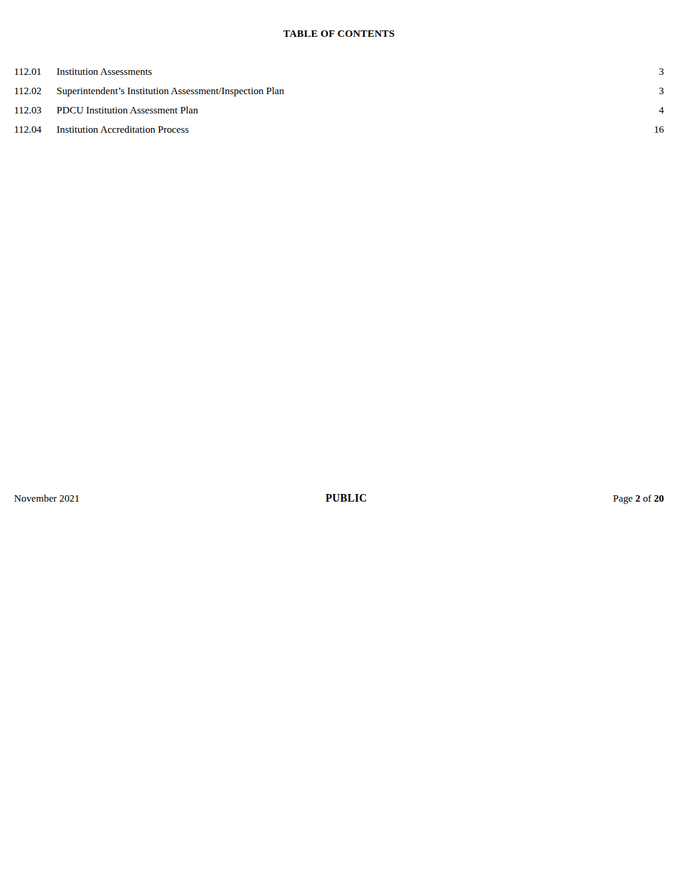TABLE OF CONTENTS
| 112.01 | Institution Assessments | 3 |
| 112.02 | Superintendent’s Institution Assessment/Inspection Plan | 3 |
| 112.03 | PDCU Institution Assessment Plan | 4 |
| 112.04 | Institution Accreditation Process | 16 |
November 2021
PUBLIC
Page 2 of 20